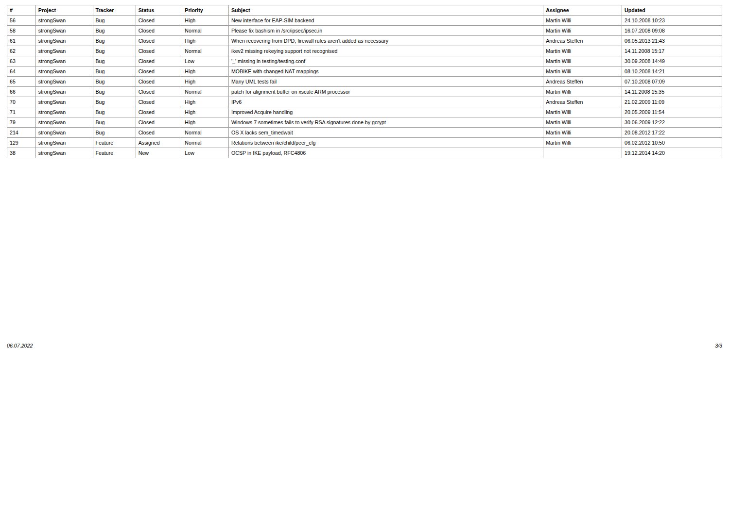| # | Project | Tracker | Status | Priority | Subject | Assignee | Updated |
| --- | --- | --- | --- | --- | --- | --- | --- |
| 56 | strongSwan | Bug | Closed | High | New interface for EAP-SIM backend | Martin Willi | 24.10.2008 10:23 |
| 58 | strongSwan | Bug | Closed | Normal | Please fix bashism in /src/ipsec/ipsec.in | Martin Willi | 16.07.2008 09:08 |
| 61 | strongSwan | Bug | Closed | High | When recovering from DPD, firewall rules aren't added as necessary | Andreas Steffen | 06.05.2013 21:43 |
| 62 | strongSwan | Bug | Closed | Normal | ikev2 missing rekeying support not recognised | Martin Willi | 14.11.2008 15:17 |
| 63 | strongSwan | Bug | Closed | Low | '_' missing in testing/testing.conf | Martin Willi | 30.09.2008 14:49 |
| 64 | strongSwan | Bug | Closed | High | MOBIKE with changed NAT mappings | Martin Willi | 08.10.2008 14:21 |
| 65 | strongSwan | Bug | Closed | High | Many UML tests fail | Andreas Steffen | 07.10.2008 07:09 |
| 66 | strongSwan | Bug | Closed | Normal | patch for alignment buffer on xscale ARM processor | Martin Willi | 14.11.2008 15:35 |
| 70 | strongSwan | Bug | Closed | High | IPv6 | Andreas Steffen | 21.02.2009 11:09 |
| 71 | strongSwan | Bug | Closed | High | Improved Acquire handling | Martin Willi | 20.05.2009 11:54 |
| 79 | strongSwan | Bug | Closed | High | Windows 7 sometimes fails to verify RSA signatures done by gcrypt | Martin Willi | 30.06.2009 12:22 |
| 214 | strongSwan | Bug | Closed | Normal | OS X lacks sem_timedwait | Martin Willi | 20.08.2012 17:22 |
| 129 | strongSwan | Feature | Assigned | Normal | Relations between ike/child/peer_cfg | Martin Willi | 06.02.2012 10:50 |
| 38 | strongSwan | Feature | New | Low | OCSP in IKE payload, RFC4806 | | 19.12.2014 14:20 |
06.07.2022 3/3